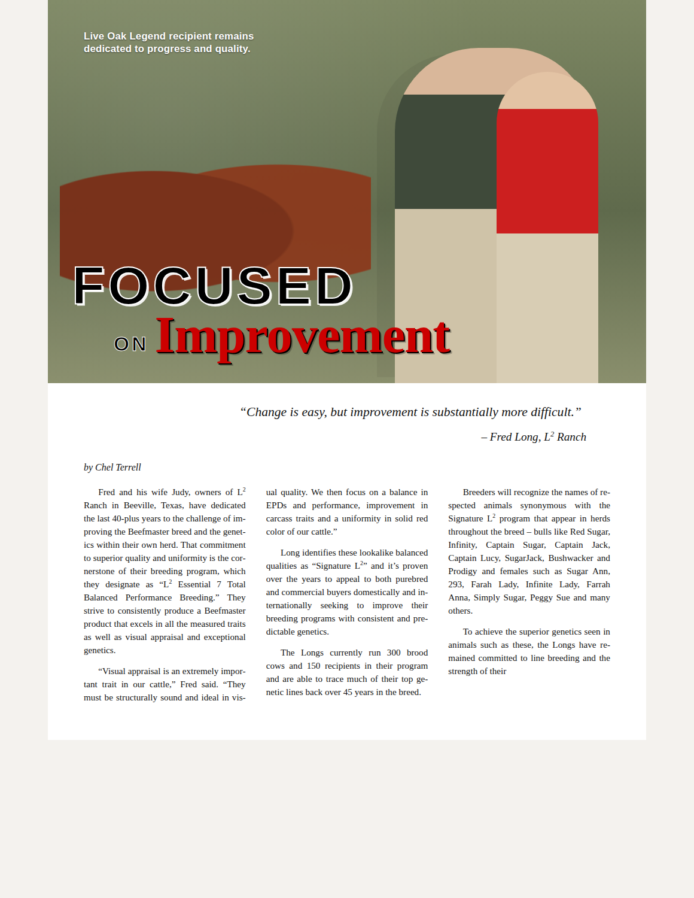Live Oak Legend recipient remains
dedicated to progress and quality.
Focused
on Improvement
“Change is easy, but improvement is substantially more difficult.” – Fred Long, L2 Ranch
by Chel Terrell
Fred and his wife Judy, owners of L2 Ranch in Beeville, Texas, have dedicated the last 40-plus years to the challenge of improving the Beefmaster breed and the genetics within their own herd. That commitment to superior quality and uniformity is the cornerstone of their breeding program, which they designate as “L2 Essential 7 Total Balanced Performance Breeding.” They strive to consistently produce a Beefmaster product that excels in all the measured traits as well as visual appraisal and exceptional genetics.
“Visual appraisal is an extremely important trait in our cattle,” Fred said. “They must be structurally sound and ideal in visual quality. We then focus on a balance in EPDs and performance, improvement in carcass traits and a uniformity in solid red color of our cattle.”
Long identifies these lookalike balanced qualities as “Signature L2” and it’s proven over the years to appeal to both purebred and commercial buyers domestically and internationally seeking to improve their breeding programs with consistent and predictable genetics.
The Longs currently run 300 brood cows and 150 recipients in their program and are able to trace much of their top genetic lines back over 45 years in the breed.
Breeders will recognize the names of respected animals synonymous with the Signature L2 program that appear in herds throughout the breed – bulls like Red Sugar, Infinity, Captain Sugar, Captain Jack, Captain Lucy, SugarJack, Bushwacker and Prodigy and females such as Sugar Ann, 293, Farah Lady, Infinite Lady, Farrah Anna, Simply Sugar, Peggy Sue and many others.
To achieve the superior genetics seen in animals such as these, the Longs have remained committed to line breeding and the strength of their